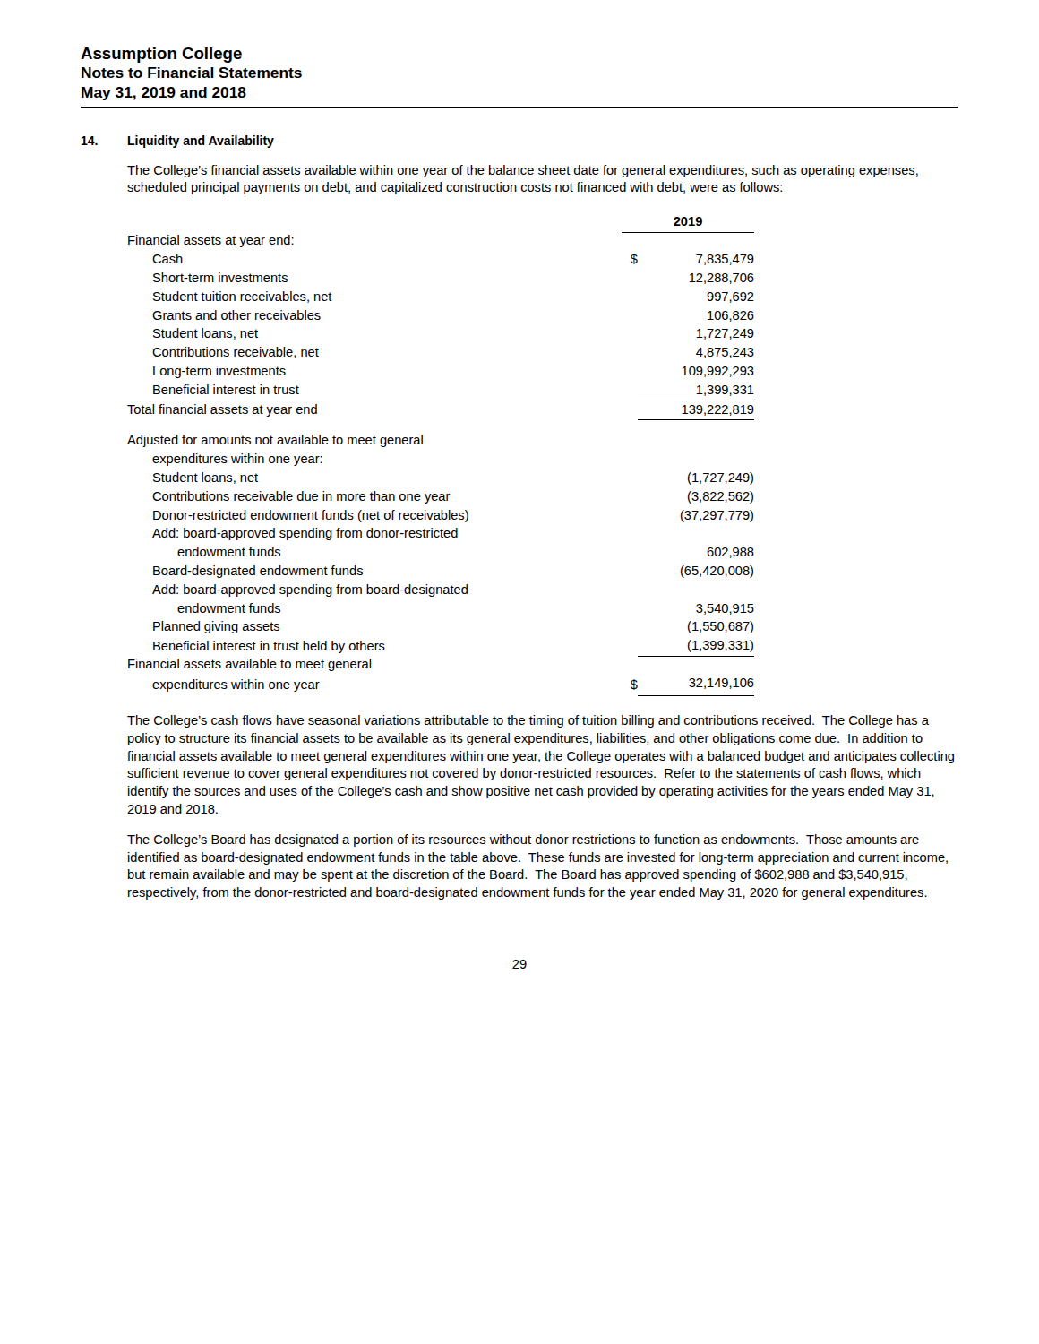Assumption College
Notes to Financial Statements
May 31, 2019 and 2018
14. Liquidity and Availability
The College’s financial assets available within one year of the balance sheet date for general expenditures, such as operating expenses, scheduled principal payments on debt, and capitalized construction costs not financed with debt, were as follows:
| | 2019 |
| Financial assets at year end: | | |
| Cash | $ | 7,835,479 |
| Short-term investments | | 12,288,706 |
| Student tuition receivables, net | | 997,692 |
| Grants and other receivables | | 106,826 |
| Student loans, net | | 1,727,249 |
| Contributions receivable, net | | 4,875,243 |
| Long-term investments | | 109,992,293 |
| Beneficial interest in trust | | 1,399,331 |
| Total financial assets at year end | | 139,222,819 |
| Adjusted for amounts not available to meet general | | |
| expenditures within one year: | | |
| Student loans, net | | (1,727,249) |
| Contributions receivable due in more than one year | | (3,822,562) |
| Donor-restricted endowment funds (net of receivables) | | (37,297,779) |
| Add: board-approved spending from donor-restricted | | |
| endowment funds | | 602,988 |
| Board-designated endowment funds | | (65,420,008) |
| Add: board-approved spending from board-designated | | |
| endowment funds | | 3,540,915 |
| Planned giving assets | | (1,550,687) |
| Beneficial interest in trust held by others | | (1,399,331) |
| Financial assets available to meet general | | |
| expenditures within one year | $ | 32,149,106 |
The College’s cash flows have seasonal variations attributable to the timing of tuition billing and contributions received. The College has a policy to structure its financial assets to be available as its general expenditures, liabilities, and other obligations come due. In addition to financial assets available to meet general expenditures within one year, the College operates with a balanced budget and anticipates collecting sufficient revenue to cover general expenditures not covered by donor-restricted resources. Refer to the statements of cash flows, which identify the sources and uses of the College’s cash and show positive net cash provided by operating activities for the years ended May 31, 2019 and 2018.
The College’s Board has designated a portion of its resources without donor restrictions to function as endowments. Those amounts are identified as board-designated endowment funds in the table above. These funds are invested for long-term appreciation and current income, but remain available and may be spent at the discretion of the Board. The Board has approved spending of $602,988 and $3,540,915, respectively, from the donor-restricted and board-designated endowment funds for the year ended May 31, 2020 for general expenditures.
29